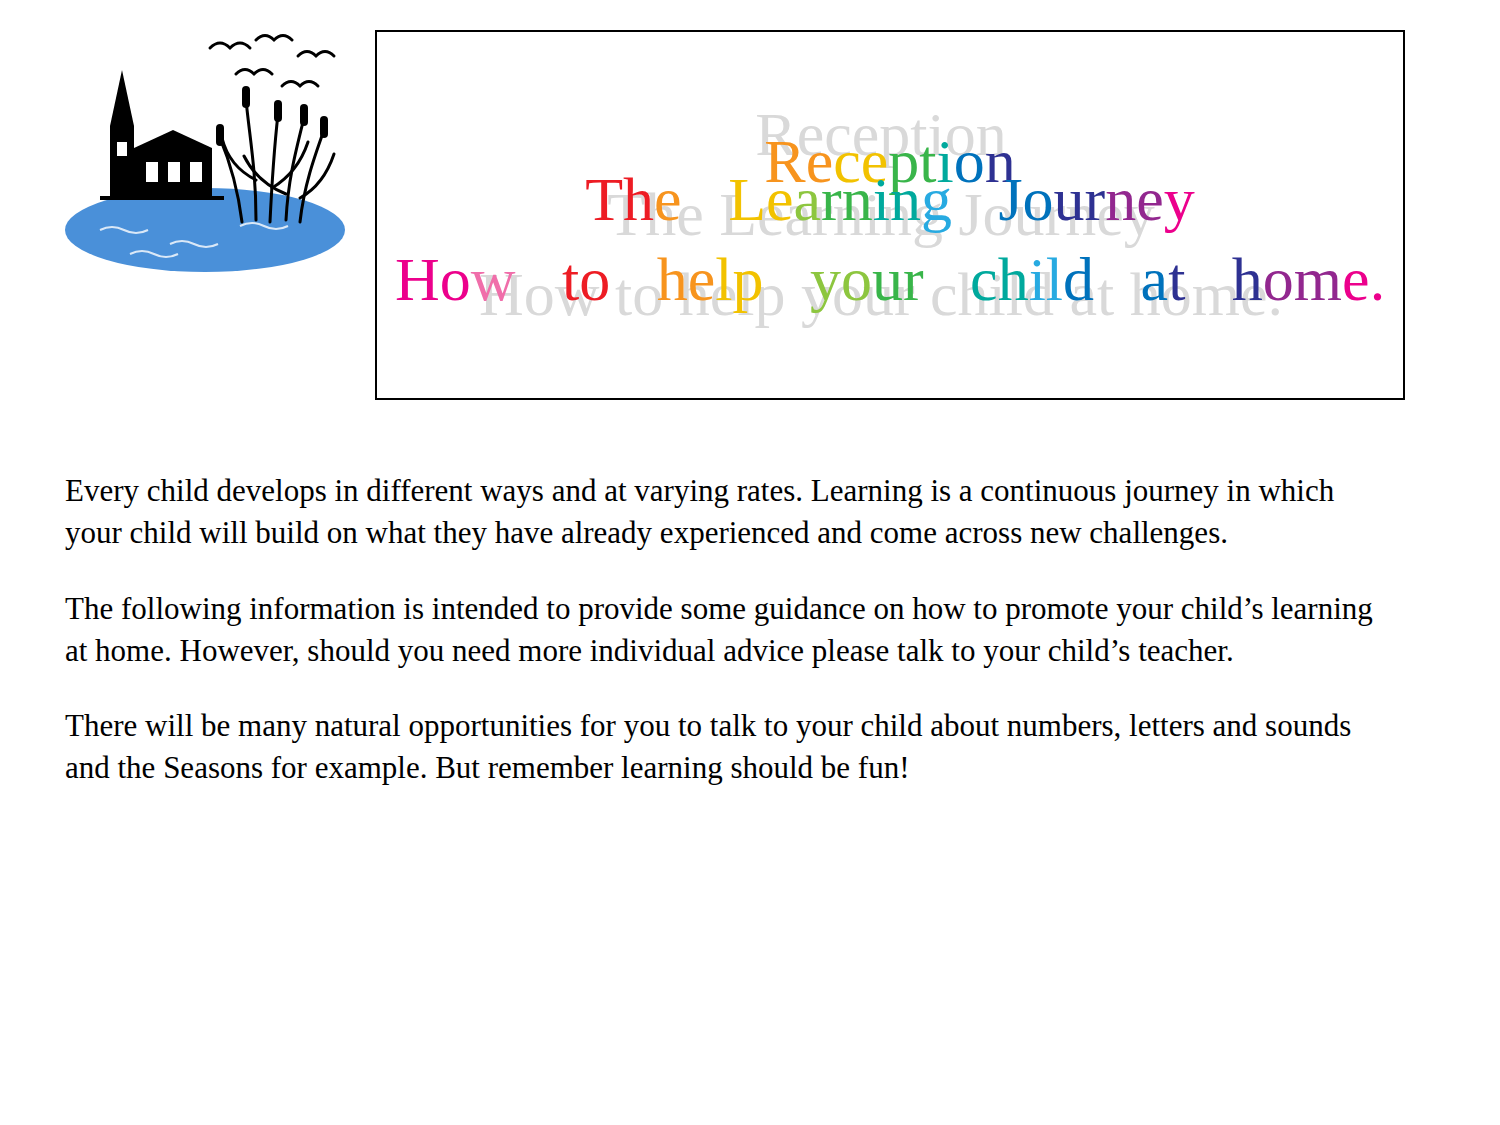Reception
The Learning Journey
How to help your child at home.
Reception
The Learning Journey
How to help your child at home.
Every child develops in different ways and at varying rates. Learning is a continuous journey in which your child will build on what they have already experienced and come across new challenges.
The following information is intended to provide some guidance on how to promote your child’s learning at home. However, should you need more individual advice please talk to your child’s teacher.
There will be many natural opportunities for you to talk to your child about numbers, letters and sounds and the Seasons for example. But remember learning should be fun!